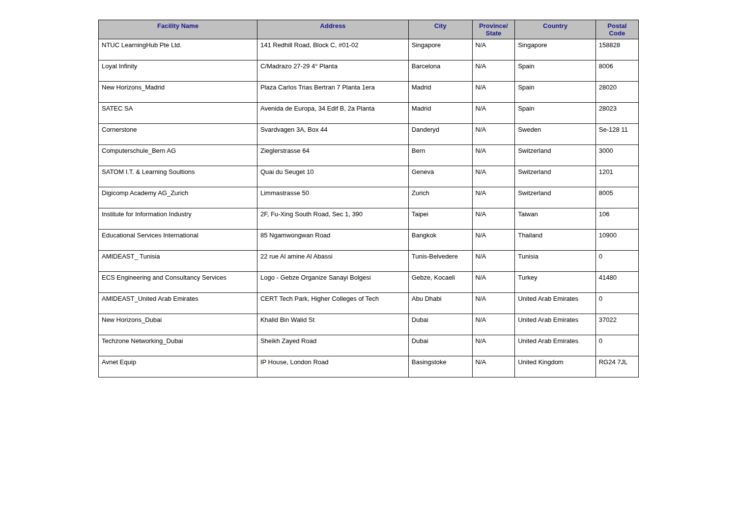| Facility Name | Address | City | Province/ State | Country | Postal Code |
| --- | --- | --- | --- | --- | --- |
| NTUC LearningHub Pte Ltd. | 141 Redhill Road, Block C, #01-02 | Singapore | N/A | Singapore | 158828 |
| Loyal Infinity | C/Madrazo 27-29 4° Planta | Barcelona | N/A | Spain | 8006 |
| New Horizons_Madrid | Plaza Carlos Trias Bertran 7 Planta 1era | Madrid | N/A | Spain | 28020 |
| SATEC SA | Avenida de Europa, 34 Edif B, 2a Planta | Madrid | N/A | Spain | 28023 |
| Cornerstone | Svardvagen 3A, Box 44 | Danderyd | N/A | Sweden | Se-128 11 |
| Computerschule_Bern AG | Zieglerstrasse 64 | Bern | N/A | Switzerland | 3000 |
| SATOM I.T. & Learning Soultions | Quai du Seuget 10 | Geneva | N/A | Switzerland | 1201 |
| Digicomp Academy AG_Zurich | Limmastrasse 50 | Zurich | N/A | Switzerland | 8005 |
| Institute for Information Industry | 2F, Fu-Xing South Road, Sec 1, 390 | Taipei | N/A | Taiwan | 106 |
| Educational Services International | 85 Ngamwongwan Road | Bangkok | N/A | Thailand | 10900 |
| AMIDEAST_ Tunisia | 22 rue Al amine Al Abassi | Tunis-Belvedere | N/A | Tunisia | 0 |
| ECS Engineering and Consultancy Services | Logo - Gebze Organize Sanayi Bolgesi | Gebze, Kocaeli | N/A | Turkey | 41480 |
| AMIDEAST_United Arab Emirates | CERT Tech Park, Higher Colleges of Tech | Abu Dhabi | N/A | United Arab Emirates | 0 |
| New Horizons_Dubai | Khalid Bin Walid St | Dubai | N/A | United Arab Emirates | 37022 |
| Techzone Networking_Dubai | Sheikh Zayed Road | Dubai | N/A | United Arab Emirates | 0 |
| Avnet Equip | IP House, London Road | Basingstoke | N/A | United Kingdom | RG24 7JL |